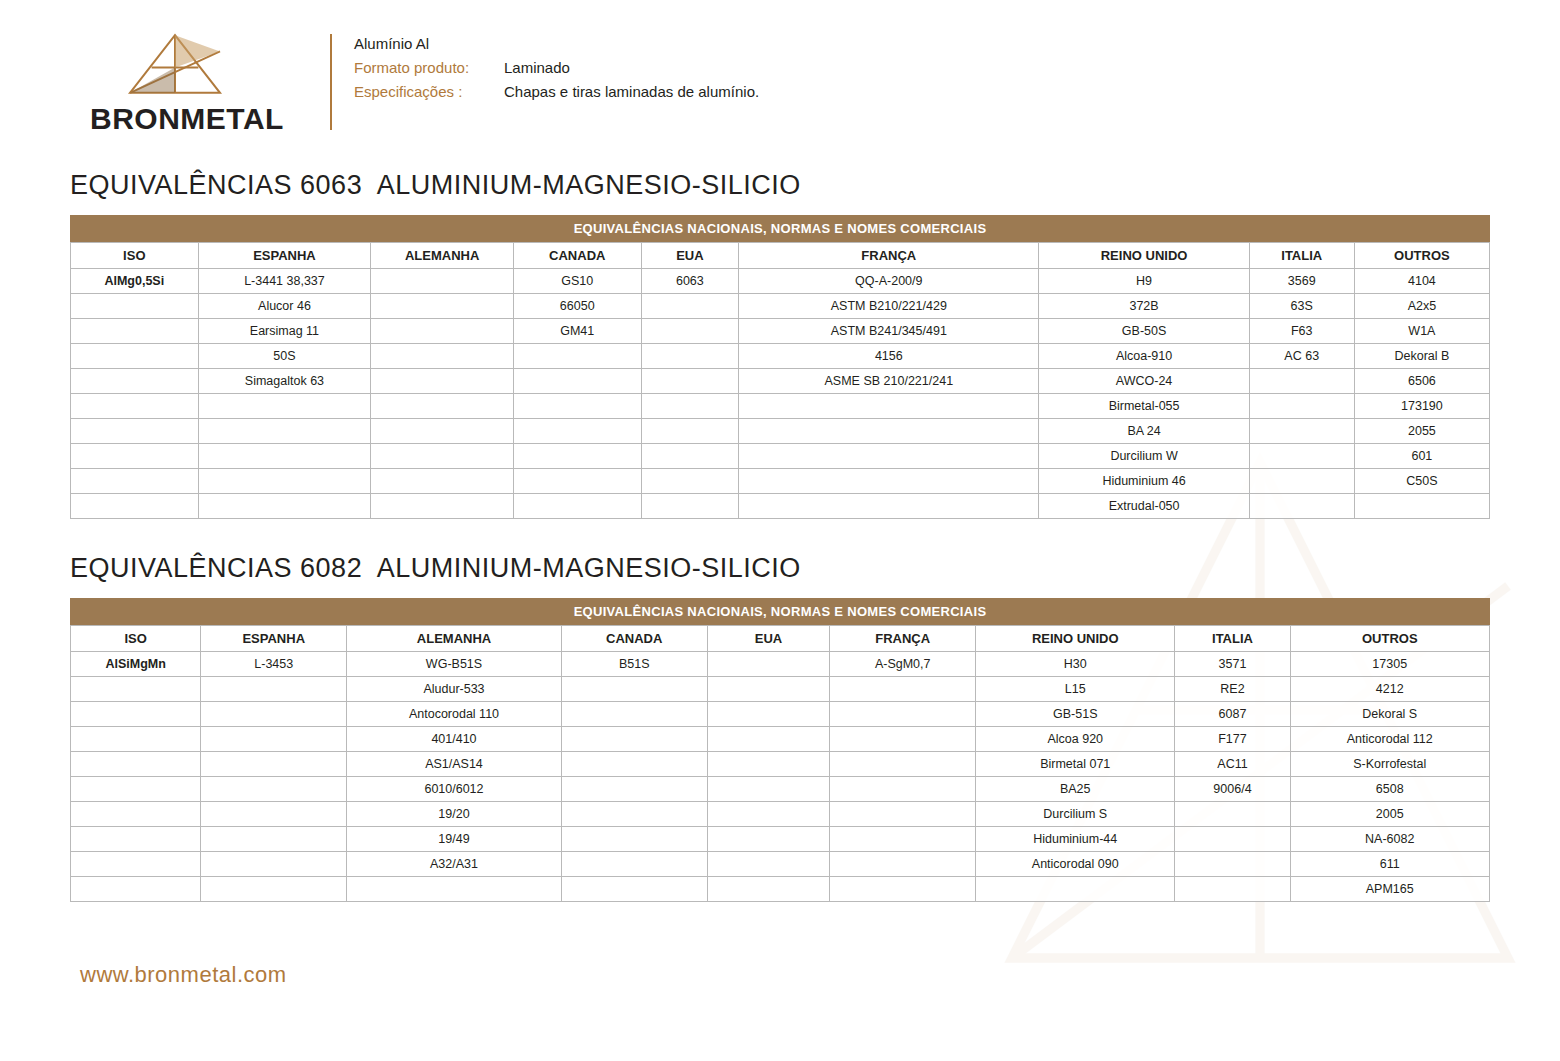BRONMETAL
Alumínio Al
Formato produto: Laminado
Especificações : Chapas e tiras laminadas de alumínio.
EQUIVALÊNCIAS 6063 ALUMINIUM-MAGNESIO-SILICIO
EQUIVALÊNCIAS NACIONAIS, NORMAS E NOMES COMERCIAIS
| ISO | ESPANHA | ALEMANHA | CANADA | EUA | FRANÇA | REINO UNIDO | ITALIA | OUTROS |
| --- | --- | --- | --- | --- | --- | --- | --- | --- |
| AlMg0,5Si | L-3441 38,337 | | GS10 | 6063 | QQ-A-200/9 | H9 | 3569 | 4104 |
| | Alucor 46 | | 66050 | | ASTM B210/221/429 | 372B | 63S | A2x5 |
| | Earsimag 11 | | GM41 | | ASTM B241/345/491 | GB-50S | F63 | W1A |
| | 50S | | | | 4156 | Alcoa-910 | AC 63 | Dekoral B |
| | Simagaltok 63 | | | | ASME SB 210/221/241 | AWCO-24 | | 6506 |
| | | | | | | Birmetal-055 | | 173190 |
| | | | | | | BA 24 | | 2055 |
| | | | | | | Durcilium W | | 601 |
| | | | | | | Hiduminium 46 | | C50S |
| | | | | | | Extrudal-050 | | |
EQUIVALÊNCIAS 6082 ALUMINIUM-MAGNESIO-SILICIO
EQUIVALÊNCIAS NACIONAIS, NORMAS E NOMES COMERCIAIS
| ISO | ESPANHA | ALEMANHA | CANADA | EUA | FRANÇA | REINO UNIDO | ITALIA | OUTROS |
| --- | --- | --- | --- | --- | --- | --- | --- | --- |
| AlSiMgMn | L-3453 | WG-B51S | B51S | | A-SgM0,7 | H30 | 3571 | 17305 |
| | | Aludur-533 | | | | L15 | RE2 | 4212 |
| | | Antocorodal 110 | | | | GB-51S | 6087 | Dekoral S |
| | | 401/410 | | | | Alcoa 920 | F177 | Anticorodal 112 |
| | | AS1/AS14 | | | | Birmetal 071 | AC11 | S-Korrofestal |
| | | 6010/6012 | | | | BA25 | 9006/4 | 6508 |
| | | 19/20 | | | | Durcilium S | | 2005 |
| | | 19/49 | | | | Hiduminium-44 | | NA-6082 |
| | | A32/A31 | | | | Anticorodal 090 | | 611 |
| | | | | | | | | APM165 |
www.bronmetal.com